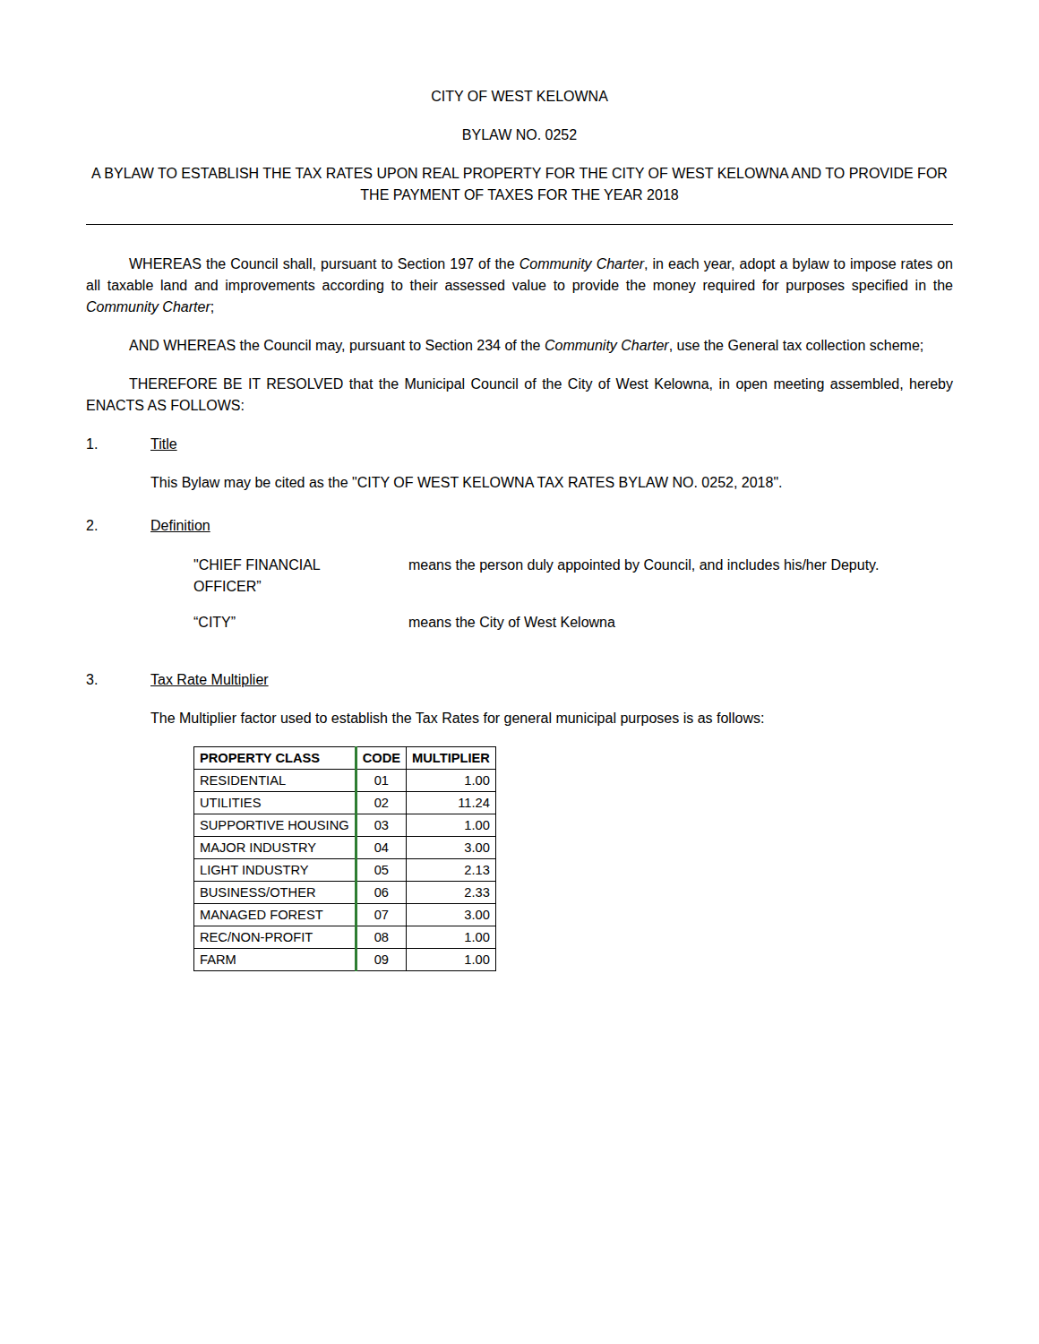CITY OF WEST KELOWNA
BYLAW NO. 0252
A BYLAW TO ESTABLISH THE TAX RATES UPON REAL PROPERTY FOR THE CITY OF WEST KELOWNA AND TO PROVIDE FOR THE PAYMENT OF TAXES FOR THE YEAR 2018
WHEREAS the Council shall, pursuant to Section 197 of the Community Charter, in each year, adopt a bylaw to impose rates on all taxable land and improvements according to their assessed value to provide the money required for purposes specified in the Community Charter;
AND WHEREAS the Council may, pursuant to Section 234 of the Community Charter, use the General tax collection scheme;
THEREFORE BE IT RESOLVED that the Municipal Council of the City of West Kelowna, in open meeting assembled, hereby ENACTS AS FOLLOWS:
Title
This Bylaw may be cited as the "CITY OF WEST KELOWNA TAX RATES BYLAW NO. 0252, 2018".
Definition
| "CHIEF FINANCIAL OFFICER” | means the person duly appointed by Council, and includes his/her Deputy. |
| “CITY” | means the City of West Kelowna |
Tax Rate Multiplier
The Multiplier factor used to establish the Tax Rates for general municipal purposes is as follows:
| PROPERTY CLASS | CODE | MULTIPLIER |
| --- | --- | --- |
| RESIDENTIAL | 01 | 1.00 |
| UTILITIES | 02 | 11.24 |
| SUPPORTIVE HOUSING | 03 | 1.00 |
| MAJOR INDUSTRY | 04 | 3.00 |
| LIGHT INDUSTRY | 05 | 2.13 |
| BUSINESS/OTHER | 06 | 2.33 |
| MANAGED FOREST | 07 | 3.00 |
| REC/NON-PROFIT | 08 | 1.00 |
| FARM | 09 | 1.00 |